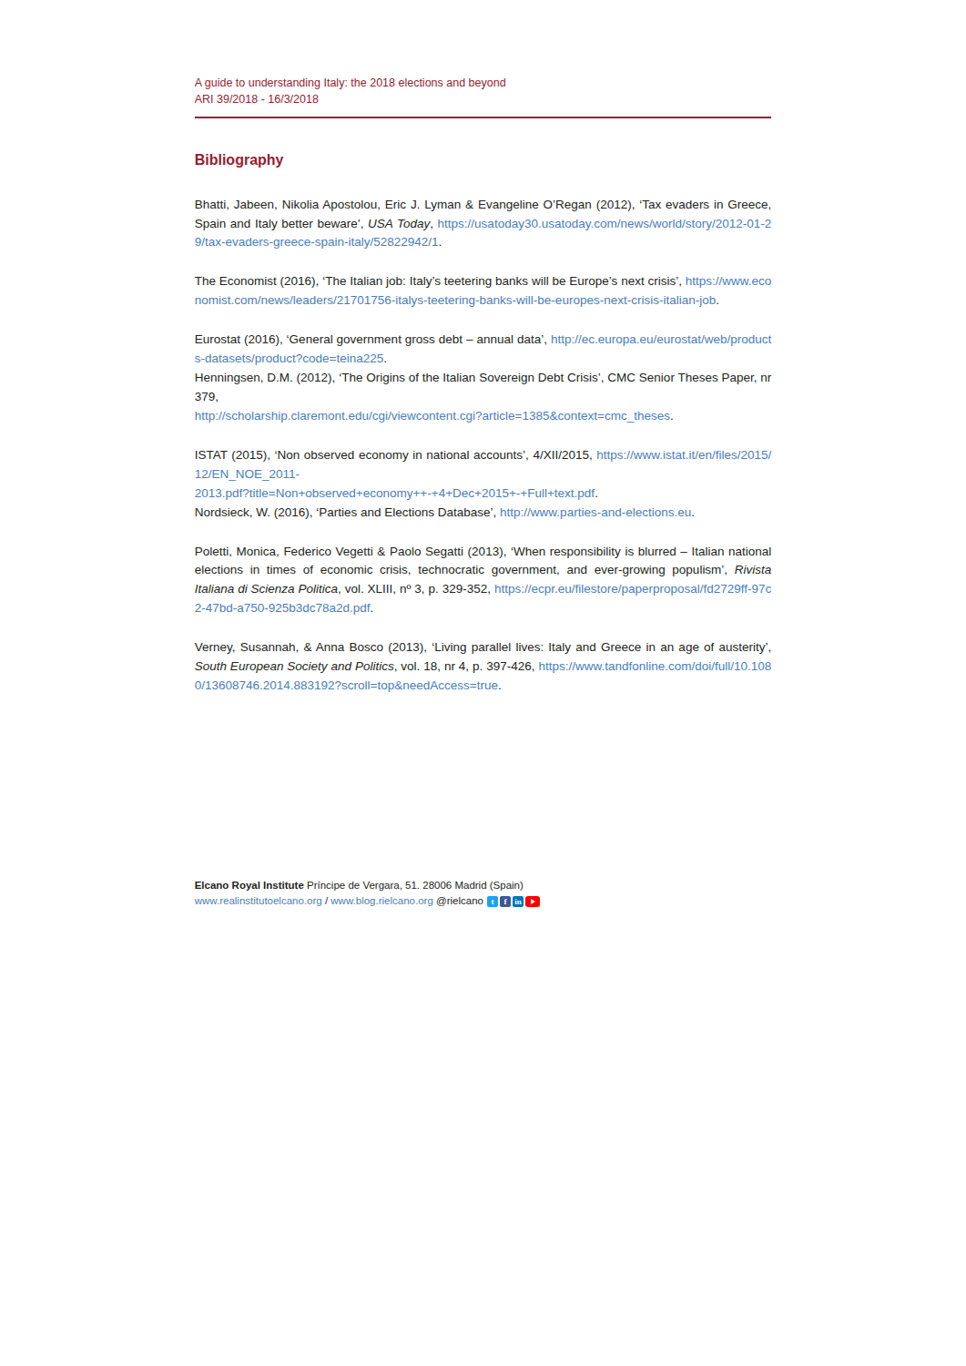A guide to understanding Italy: the 2018 elections and beyond ARI 39/2018 - 16/3/2018
Bibliography
Bhatti, Jabeen, Nikolia Apostolou, Eric J. Lyman & Evangeline O’Regan (2012), ‘Tax evaders in Greece, Spain and Italy better beware’, USA Today, https://usatoday30.usatoday.com/news/world/story/2012-01-29/tax-evaders-greece-spain-italy/52822942/1.
The Economist (2016), ‘The Italian job: Italy’s teetering banks will be Europe’s next crisis’, https://www.economist.com/news/leaders/21701756-italys-teetering-banks-will-be-europes-next-crisis-italian-job.
Eurostat (2016), ‘General government gross debt – annual data’, http://ec.europa.eu/eurostat/web/products-datasets/product?code=teina225.
Henningsen, D.M. (2012), ‘The Origins of the Italian Sovereign Debt Crisis’, CMC Senior Theses Paper, nr 379,
http://scholarship.claremont.edu/cgi/viewcontent.cgi?article=1385&context=cmc_theses.
ISTAT (2015), ‘Non observed economy in national accounts’, 4/XII/2015, https://www.istat.it/en/files/2015/12/EN_NOE_2011-
2013.pdf?title=Non+observed+economy++-+4+Dec+2015+-+Full+text.pdf.
Nordsieck, W. (2016), ‘Parties and Elections Database’, http://www.parties-and-elections.eu.
Poletti, Monica, Federico Vegetti & Paolo Segatti (2013), ‘When responsibility is blurred – Italian national elections in times of economic crisis, technocratic government, and ever-growing populism’, Rivista Italiana di Scienza Politica, vol. XLIII, nº 3, p. 329-352, https://ecpr.eu/filestore/paperproposal/fd2729ff-97c2-47bd-a750-925b3dc78a2d.pdf.
Verney, Susannah, & Anna Bosco (2013), ‘Living parallel lives: Italy and Greece in an age of austerity’, South European Society and Politics, vol. 18, nr 4, p. 397-426, https://www.tandfonline.com/doi/full/10.1080/13608746.2014.883192?scroll=top&needAccess=true.
Elcano Royal Institute Príncipe de Vergara, 51. 28006 Madrid (Spain)
www.realinstitutoelcano.org / www.blog.rielcano.org @rielcanotfin